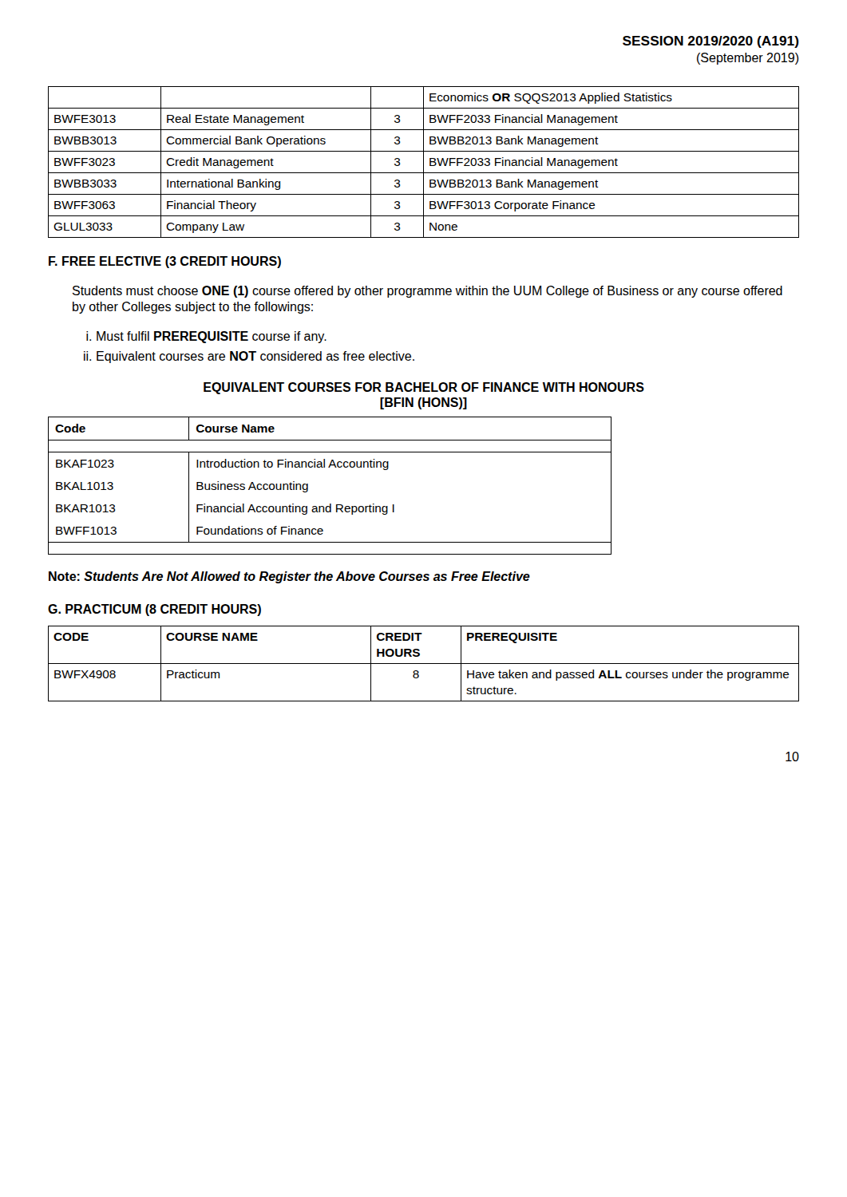SESSION 2019/2020 (A191)
(September 2019)
| | | | Economics OR SQQS2013 Applied Statistics |
| BWFE3013 | Real Estate Management | 3 | BWFF2033 Financial Management |
| BWBB3013 | Commercial Bank Operations | 3 | BWBB2013 Bank Management |
| BWFF3023 | Credit Management | 3 | BWFF2033 Financial Management |
| BWBB3033 | International Banking | 3 | BWBB2013 Bank Management |
| BWFF3063 | Financial Theory | 3 | BWFF3013 Corporate Finance |
| GLUL3033 | Company Law | 3 | None |
F. FREE ELECTIVE (3 CREDIT HOURS)
Students must choose ONE (1) course offered by other programme within the UUM College of Business or any course offered by other Colleges subject to the followings:
Must fulfil PREREQUISITE course if any.
Equivalent courses are NOT considered as free elective.
EQUIVALENT COURSES FOR BACHELOR OF FINANCE WITH HONOURS
[BFIN (HONS)]
| Code | Course Name |
| BKAF1023 | Introduction to Financial Accounting |
| BKAL1013 | Business Accounting |
| BKAR1013 | Financial Accounting and Reporting I |
| BWFF1013 | Foundations of Finance |
Note: Students Are Not Allowed to Register the Above Courses as Free Elective
G. PRACTICUM (8 CREDIT HOURS)
| CODE | COURSE NAME | CREDIT HOURS | PREREQUISITE |
| BWFX4908 | Practicum | 8 | Have taken and passed ALL courses under the programme structure. |
10